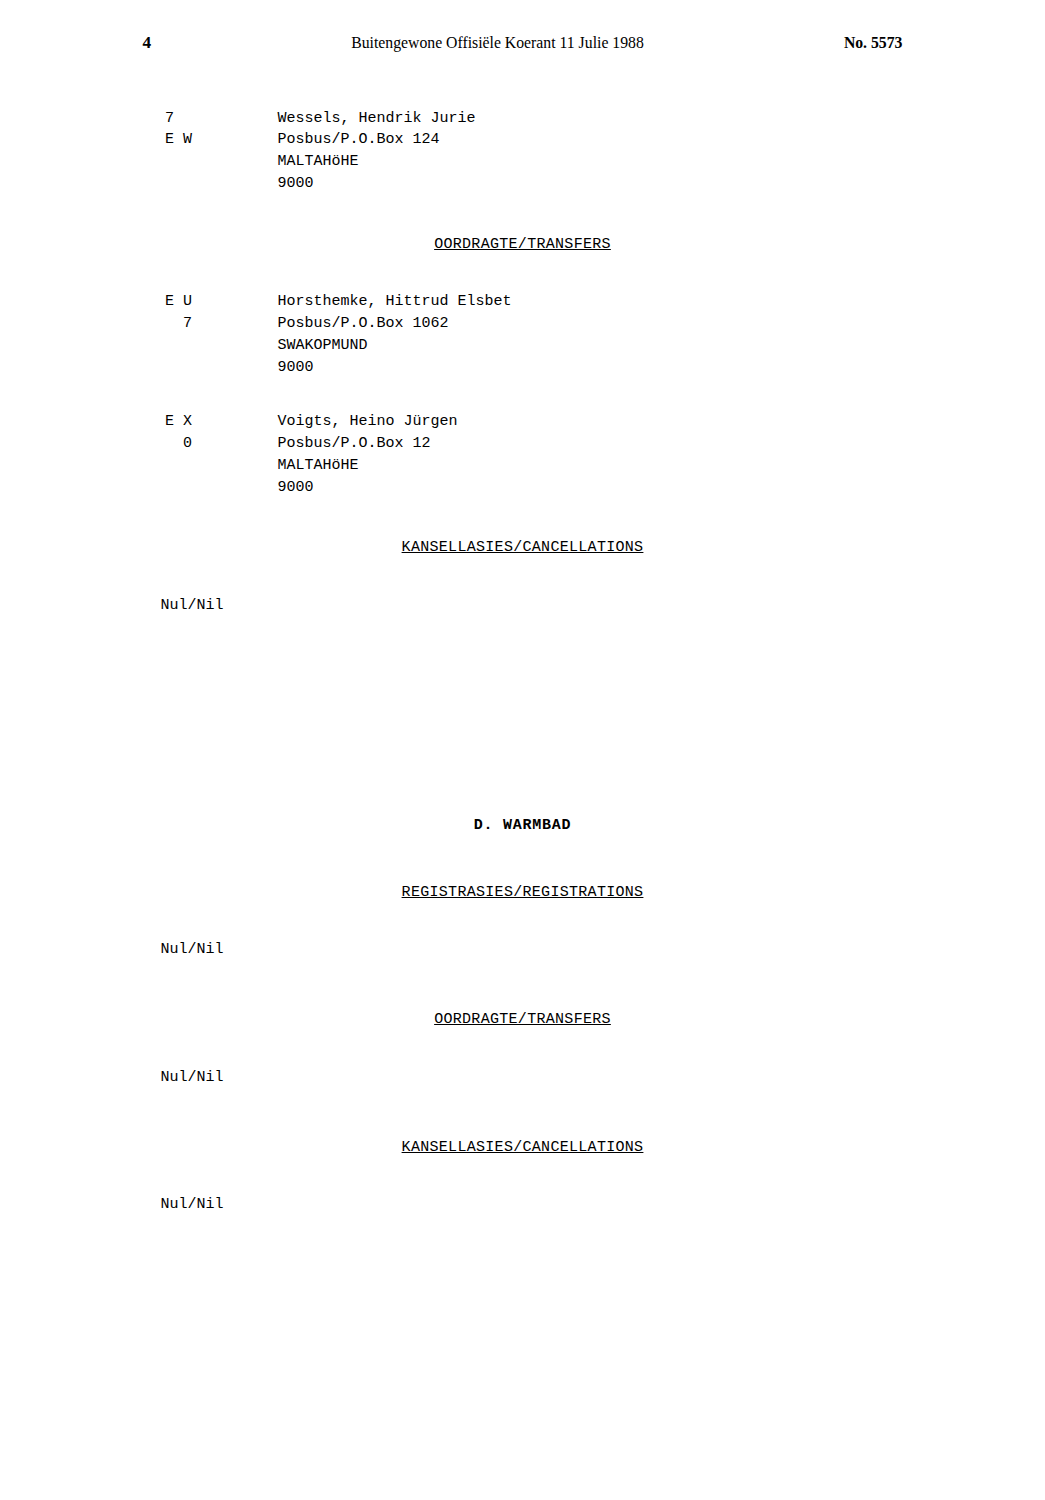4 Buitengewone Offisiële Koerant 11 Julie 1988 No. 5573
7 E W
Wessels, Hendrik Jurie
Posbus/P.O.Box 124
MALTAHöHE
9000
OORDRAGTE/TRANSFERS
E U 7
Horsthemke, Hittrud Elsbet
Posbus/P.O.Box 1062
SWAKOPMUND
9000
E X 0
Voigts, Heino Jürgen
Posbus/P.O.Box 12
MALTAHöHE
9000
KANSELLASIES/CANCELLATIONS
Nul/Nil
D. WARMBAD
REGISTRASIES/REGISTRATIONS
Nul/Nil
OORDRAGTE/TRANSFERS
Nul/Nil
KANSELLASIES/CANCELLATIONS
Nul/Nil